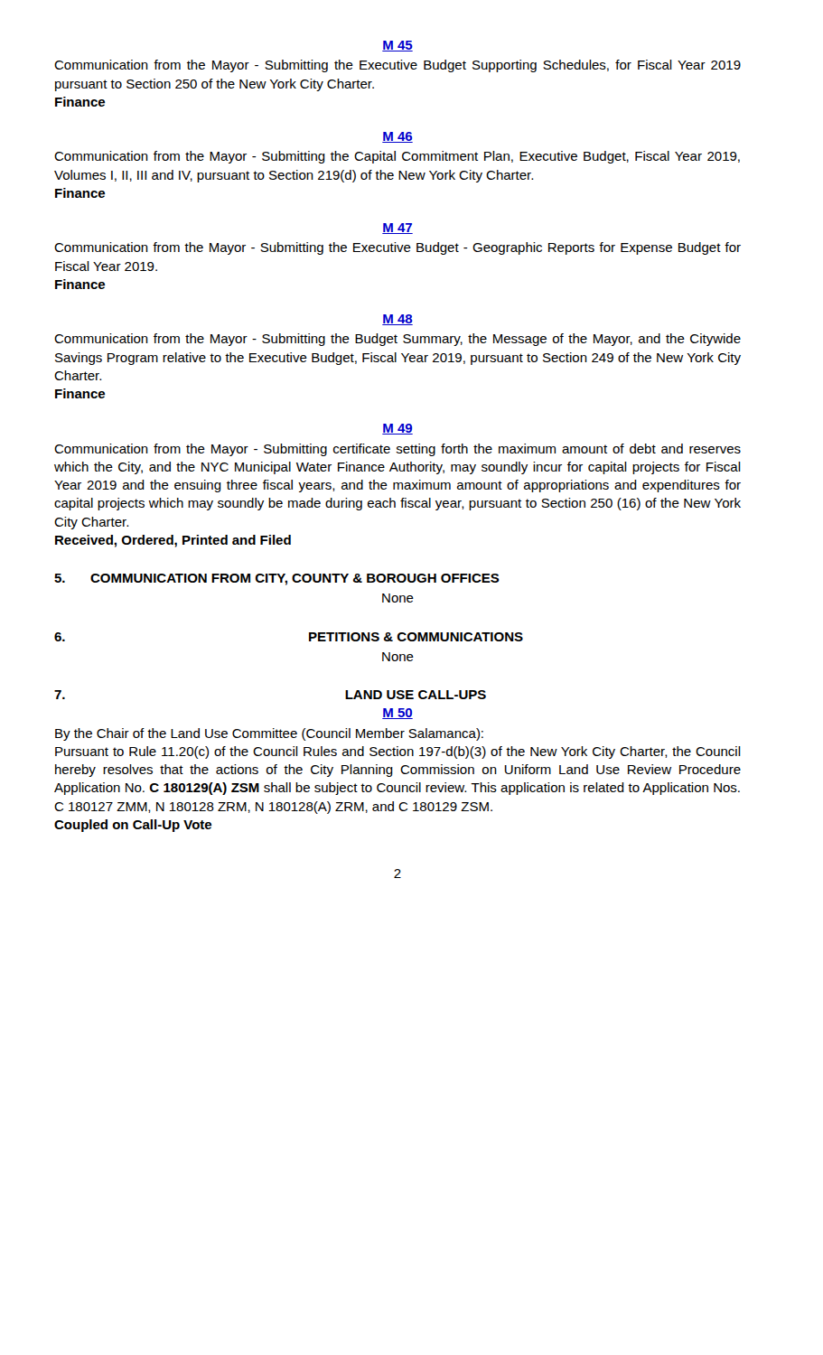M 45
Communication from the Mayor - Submitting the Executive Budget Supporting Schedules, for Fiscal Year 2019 pursuant to Section 250 of the New York City Charter.
Finance
M 46
Communication from the Mayor - Submitting the Capital Commitment Plan, Executive Budget, Fiscal Year 2019, Volumes I, II, III and IV, pursuant to Section 219(d) of the New York City Charter.
Finance
M 47
Communication from the Mayor - Submitting the Executive Budget - Geographic Reports for Expense Budget for Fiscal Year 2019.
Finance
M 48
Communication from the Mayor - Submitting the Budget Summary, the Message of the Mayor, and the Citywide Savings Program relative to the Executive Budget, Fiscal Year 2019, pursuant to Section 249 of the New York City Charter.
Finance
M 49
Communication from the Mayor - Submitting certificate setting forth the maximum amount of debt and reserves which the City, and the NYC Municipal Water Finance Authority, may soundly incur for capital projects for Fiscal Year 2019 and the ensuing three fiscal years, and the maximum amount of appropriations and expenditures for capital projects which may soundly be made during each fiscal year, pursuant to Section 250 (16) of the New York City Charter.
Received, Ordered, Printed and Filed
5. COMMUNICATION FROM CITY, COUNTY & BOROUGH OFFICES
None
6. PETITIONS & COMMUNICATIONS
None
7. LAND USE CALL-UPS
M 50
By the Chair of the Land Use Committee (Council Member Salamanca):
Pursuant to Rule 11.20(c) of the Council Rules and Section 197-d(b)(3) of the New York City Charter, the Council hereby resolves that the actions of the City Planning Commission on Uniform Land Use Review Procedure Application No. C 180129(A) ZSM shall be subject to Council review. This application is related to Application Nos. C 180127 ZMM, N 180128 ZRM, N 180128(A) ZRM, and C 180129 ZSM.
Coupled on Call-Up Vote
2